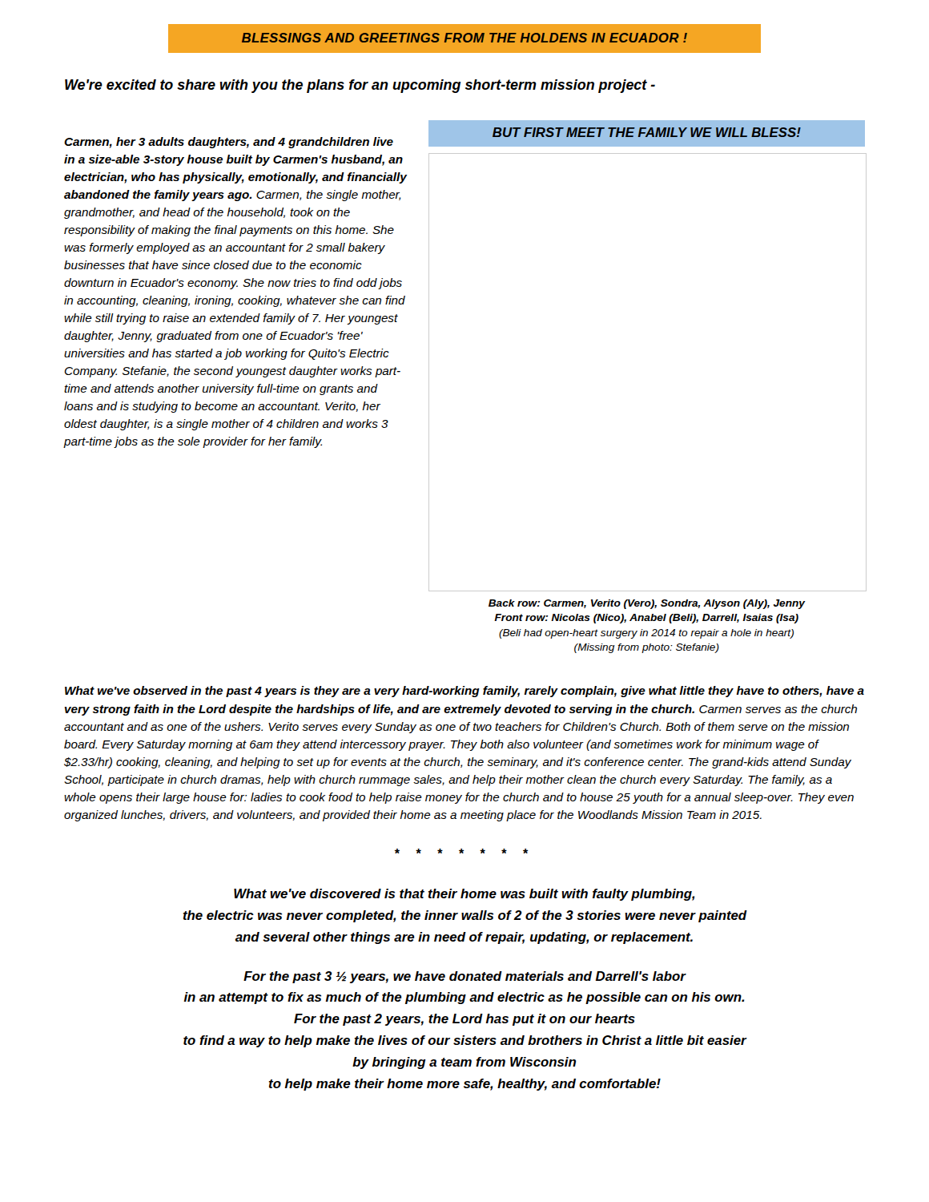BLESSINGS AND GREETINGS FROM THE HOLDENS IN ECUADOR !
We're excited to share with you the plans for an upcoming short-term mission project -
Carmen, her 3 adults daughters, and 4 grandchildren live in a size-able 3-story house built by Carmen's husband, an electrician, who has physically, emotionally, and financially abandoned the family years ago. Carmen, the single mother, grandmother, and head of the household, took on the responsibility of making the final payments on this home. She was formerly employed as an accountant for 2 small bakery businesses that have since closed due to the economic downturn in Ecuador's economy. She now tries to find odd jobs in accounting, cleaning, ironing, cooking, whatever she can find while still trying to raise an extended family of 7. Her youngest daughter, Jenny, graduated from one of Ecuador's 'free' universities and has started a job working for Quito's Electric Company. Stefanie, the second youngest daughter works part-time and attends another university full-time on grants and loans and is studying to become an accountant. Verito, her oldest daughter, is a single mother of 4 children and works 3 part-time jobs as the sole provider for her family.
BUT FIRST MEET THE FAMILY WE WILL BLESS!
Back row: Carmen, Verito (Vero), Sondra, Alyson (Aly), Jenny
Front row: Nicolas (Nico), Anabel (Beli), Darrell, Isaias (Isa)
(Beli had open-heart surgery in 2014 to repair a hole in heart)
(Missing from photo: Stefanie)
What we've observed in the past 4 years is they are a very hard-working family, rarely complain, give what little they have to others, have a very strong faith in the Lord despite the hardships of life, and are extremely devoted to serving in the church. Carmen serves as the church accountant and as one of the ushers. Verito serves every Sunday as one of two teachers for Children's Church. Both of them serve on the mission board. Every Saturday morning at 6am they attend intercessory prayer. They both also volunteer (and sometimes work for minimum wage of $2.33/hr) cooking, cleaning, and helping to set up for events at the church, the seminary, and it's conference center. The grand-kids attend Sunday School, participate in church dramas, help with church rummage sales, and help their mother clean the church every Saturday. The family, as a whole opens their large house for: ladies to cook food to help raise money for the church and to house 25 youth for a annual sleep-over. They even organized lunches, drivers, and volunteers, and provided their home as a meeting place for the Woodlands Mission Team in 2015.
* * * * * * *
What we've discovered is that their home was built with faulty plumbing,
the electric was never completed, the inner walls of 2 of the 3 stories were never painted
and several other things are in need of repair, updating, or replacement.
For the past 3 ½ years, we have donated materials and Darrell's labor
in an attempt to fix as much of the plumbing and electric as he possible can on his own.
For the past 2 years, the Lord has put it on our hearts
to find a way to help make the lives of our sisters and brothers in Christ a little bit easier
by bringing a team from Wisconsin
to help make their home more safe, healthy, and comfortable!